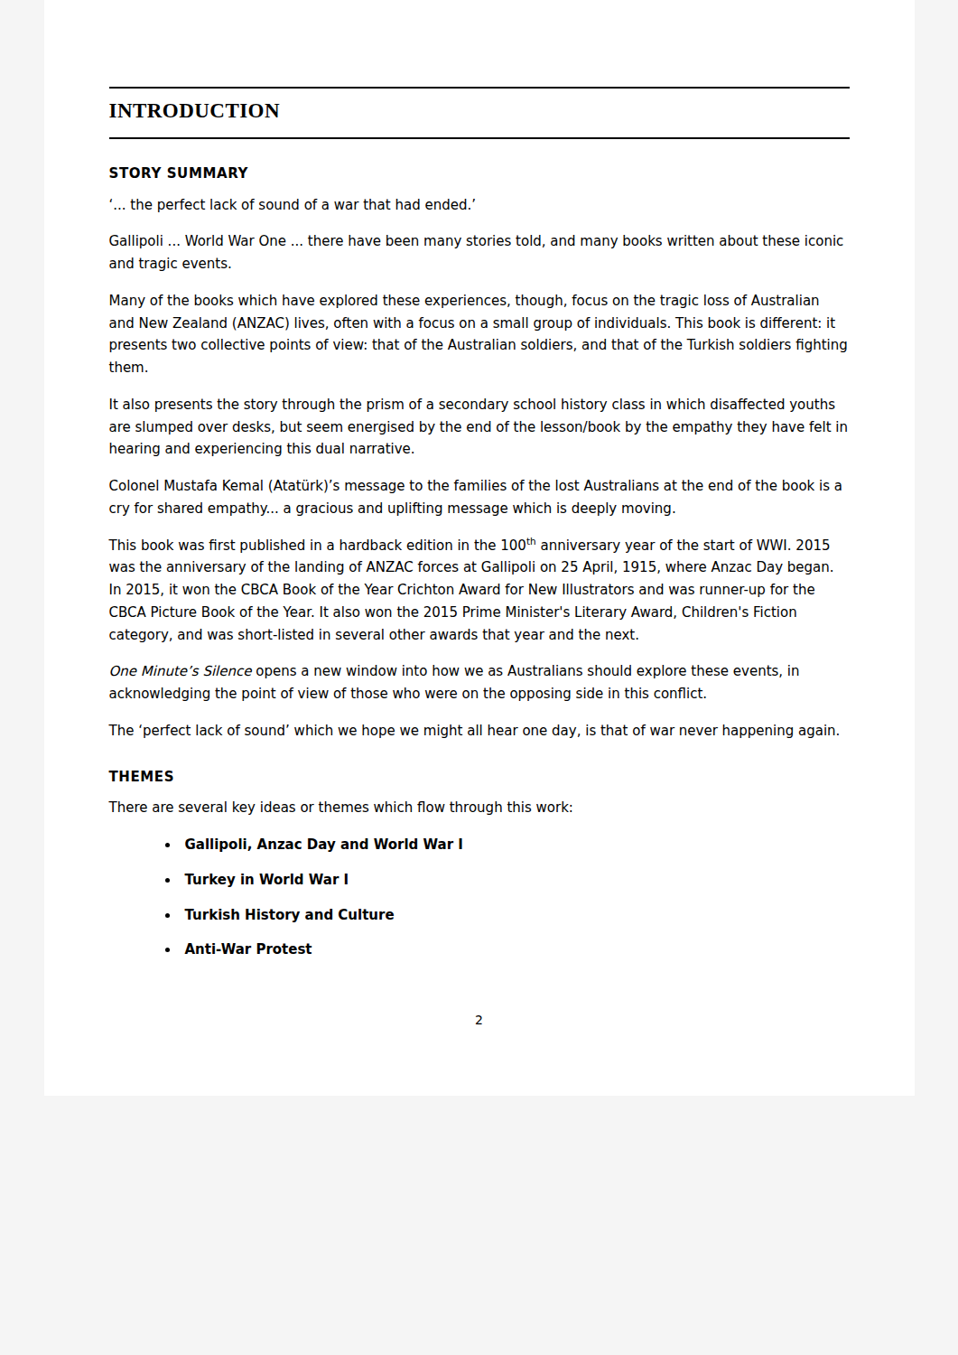INTRODUCTION
STORY SUMMARY
‘... the perfect lack of sound of a war that had ended.’
Gallipoli ... World War One ... there have been many stories told, and many books written about these iconic and tragic events.
Many of the books which have explored these experiences, though, focus on the tragic loss of Australian and New Zealand (ANZAC) lives, often with a focus on a small group of individuals. This book is different: it presents two collective points of view: that of the Australian soldiers, and that of the Turkish soldiers fighting them.
It also presents the story through the prism of a secondary school history class in which disaffected youths are slumped over desks, but seem energised by the end of the lesson/book by the empathy they have felt in hearing and experiencing this dual narrative.
Colonel Mustafa Kemal (Atatürk)’s message to the families of the lost Australians at the end of the book is a cry for shared empathy... a gracious and uplifting message which is deeply moving.
This book was first published in a hardback edition in the 100th anniversary year of the start of WWI. 2015 was the anniversary of the landing of ANZAC forces at Gallipoli on 25 April, 1915, where Anzac Day began. In 2015, it won the CBCA Book of the Year Crichton Award for New Illustrators and was runner-up for the CBCA Picture Book of the Year. It also won the 2015 Prime Minister's Literary Award, Children's Fiction category, and was short-listed in several other awards that year and the next.
One Minute’s Silence opens a new window into how we as Australians should explore these events, in acknowledging the point of view of those who were on the opposing side in this conflict.
The ‘perfect lack of sound’ which we hope we might all hear one day, is that of war never happening again.
THEMES
There are several key ideas or themes which flow through this work:
Gallipoli, Anzac Day and World War I
Turkey in World War I
Turkish History and Culture
Anti-War Protest
2